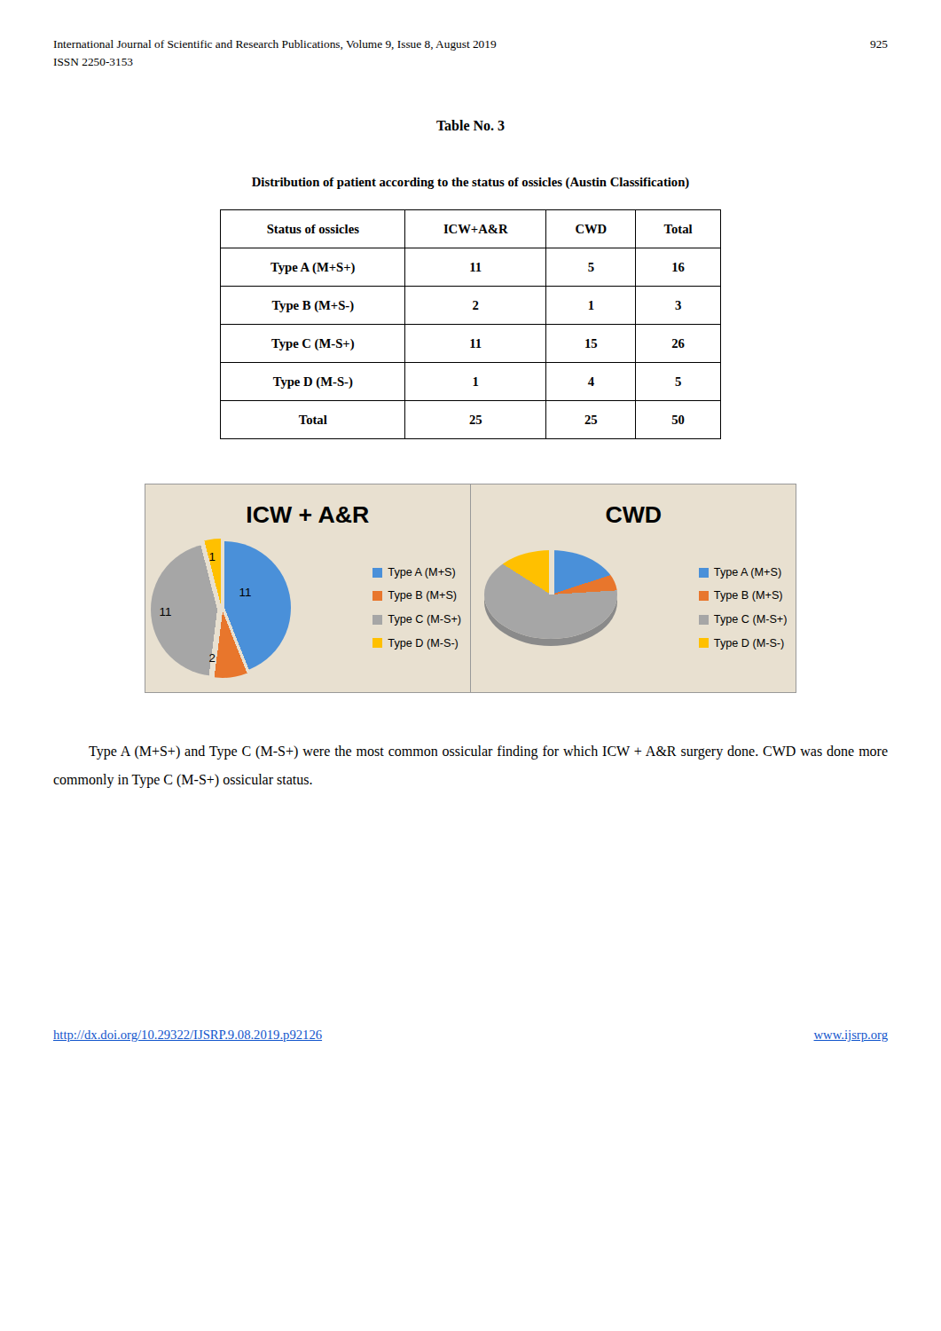International Journal of Scientific and Research Publications, Volume 9, Issue 8, August 2019
ISSN 2250-3153
925
Table No. 3
Distribution of patient according to the status of ossicles (Austin Classification)
| Status of ossicles | ICW+A&R | CWD | Total |
| --- | --- | --- | --- |
| Type A (M+S+) | 11 | 5 | 16 |
| Type B (M+S-) | 2 | 1 | 3 |
| Type C (M-S+) | 11 | 15 | 26 |
| Type D (M-S-) | 1 | 4 | 5 |
| Total | 25 | 25 | 50 |
ICW + A&R
11 2 11 1
Type A (M+S)
Type B (M+S)
Type C (M-S+)
Type D (M-S-)
CWD
Type A (M+S)
Type B (M+S)
Type C (M-S+)
Type D (M-S-)
Type A (M+S+) and Type C (M-S+) were the most common ossicular finding for which ICW + A&R surgery done. CWD was done more commonly in Type C (M-S+) ossicular status.
http://dx.doi.org/10.29322/IJSRP.9.08.2019.p92126
www.ijsrp.org